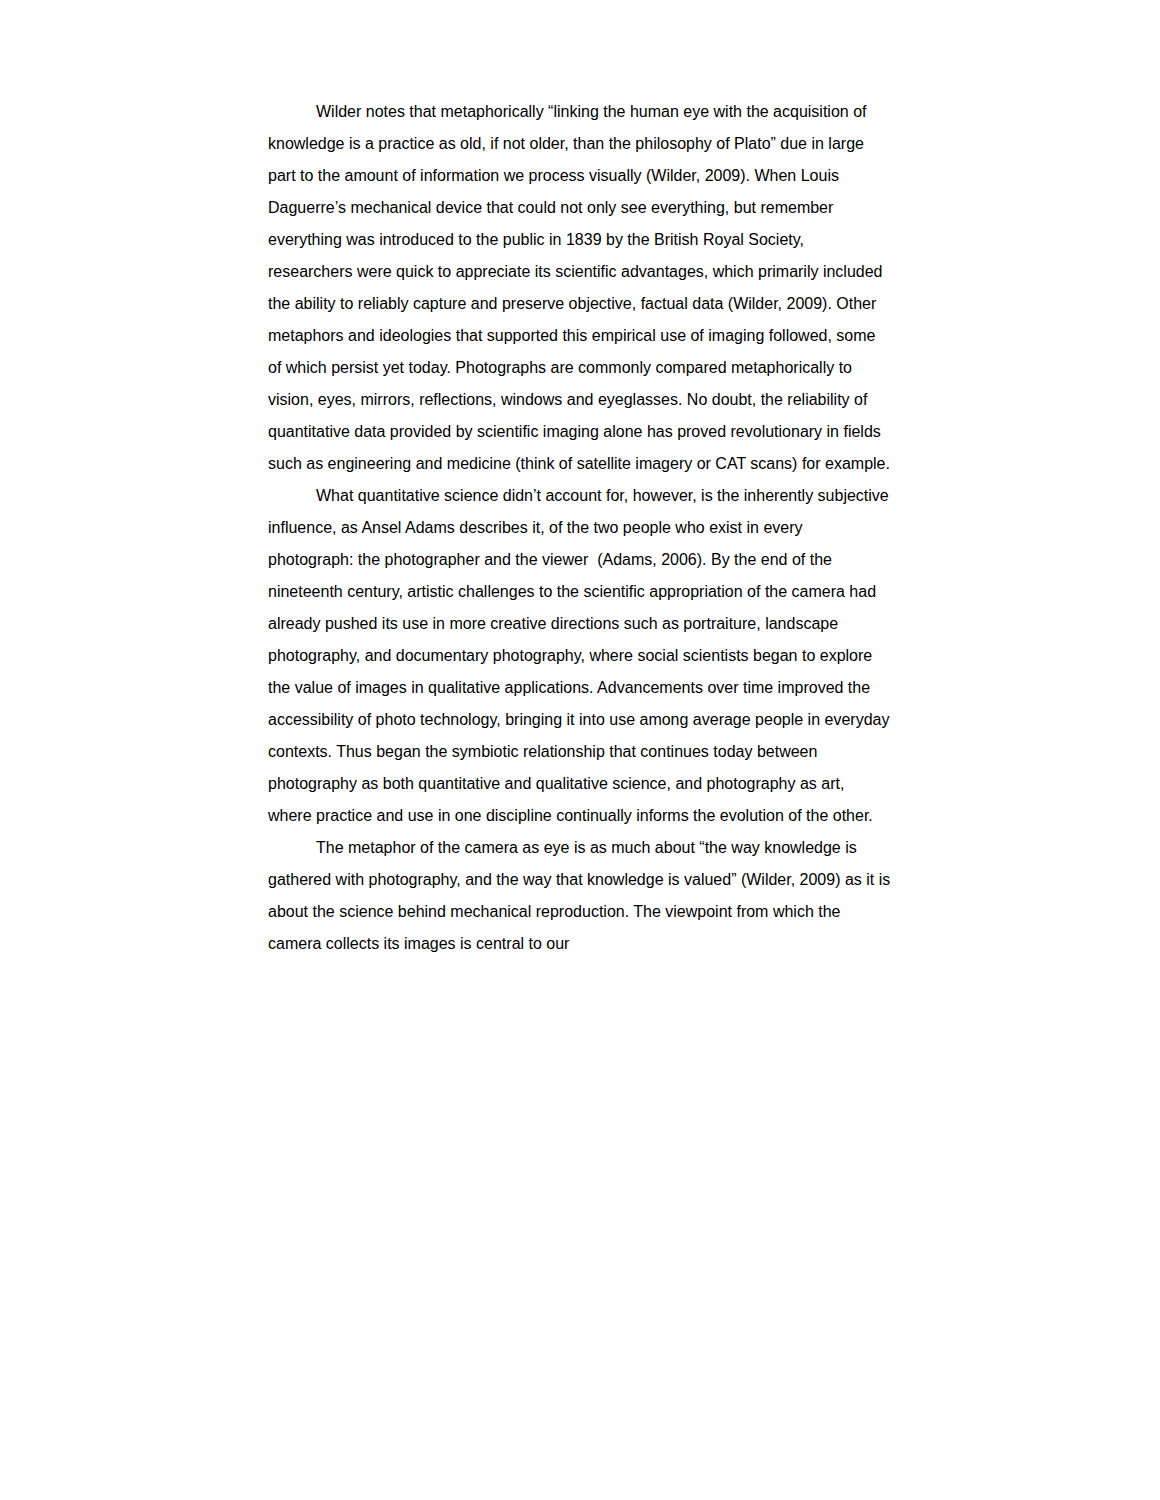Wilder notes that metaphorically “linking the human eye with the acquisition of knowledge is a practice as old, if not older, than the philosophy of Plato” due in large part to the amount of information we process visually (Wilder, 2009). When Louis Daguerre’s mechanical device that could not only see everything, but remember everything was introduced to the public in 1839 by the British Royal Society, researchers were quick to appreciate its scientific advantages, which primarily included the ability to reliably capture and preserve objective, factual data (Wilder, 2009). Other metaphors and ideologies that supported this empirical use of imaging followed, some of which persist yet today. Photographs are commonly compared metaphorically to vision, eyes, mirrors, reflections, windows and eyeglasses. No doubt, the reliability of quantitative data provided by scientific imaging alone has proved revolutionary in fields such as engineering and medicine (think of satellite imagery or CAT scans) for example.
What quantitative science didn’t account for, however, is the inherently subjective influence, as Ansel Adams describes it, of the two people who exist in every photograph: the photographer and the viewer (Adams, 2006). By the end of the nineteenth century, artistic challenges to the scientific appropriation of the camera had already pushed its use in more creative directions such as portraiture, landscape photography, and documentary photography, where social scientists began to explore the value of images in qualitative applications. Advancements over time improved the accessibility of photo technology, bringing it into use among average people in everyday contexts. Thus began the symbiotic relationship that continues today between photography as both quantitative and qualitative science, and photography as art, where practice and use in one discipline continually informs the evolution of the other.
The metaphor of the camera as eye is as much about “the way knowledge is gathered with photography, and the way that knowledge is valued” (Wilder, 2009) as it is about the science behind mechanical reproduction. The viewpoint from which the camera collects its images is central to our